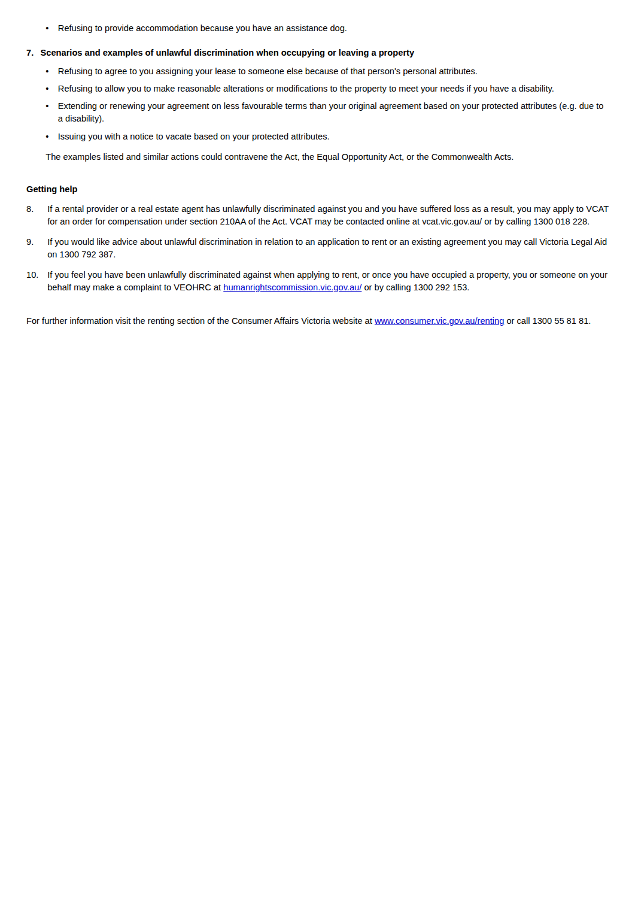Refusing to provide accommodation because you have an assistance dog.
7. Scenarios and examples of unlawful discrimination when occupying or leaving a property
Refusing to agree to you assigning your lease to someone else because of that person's personal attributes.
Refusing to allow you to make reasonable alterations or modifications to the property to meet your needs if you have a disability.
Extending or renewing your agreement on less favourable terms than your original agreement based on your protected attributes (e.g. due to a disability).
Issuing you with a notice to vacate based on your protected attributes.
The examples listed and similar actions could contravene the Act, the Equal Opportunity Act, or the Commonwealth Acts.
Getting help
8. If a rental provider or a real estate agent has unlawfully discriminated against you and you have suffered loss as a result, you may apply to VCAT for an order for compensation under section 210AA of the Act. VCAT may be contacted online at vcat.vic.gov.au/ or by calling 1300 018 228.
9. If you would like advice about unlawful discrimination in relation to an application to rent or an existing agreement you may call Victoria Legal Aid on 1300 792 387.
10. If you feel you have been unlawfully discriminated against when applying to rent, or once you have occupied a property, you or someone on your behalf may make a complaint to VEOHRC at humanrightscommission.vic.gov.au/ or by calling 1300 292 153.
For further information visit the renting section of the Consumer Affairs Victoria website at www.consumer.vic.gov.au/renting or call 1300 55 81 81.